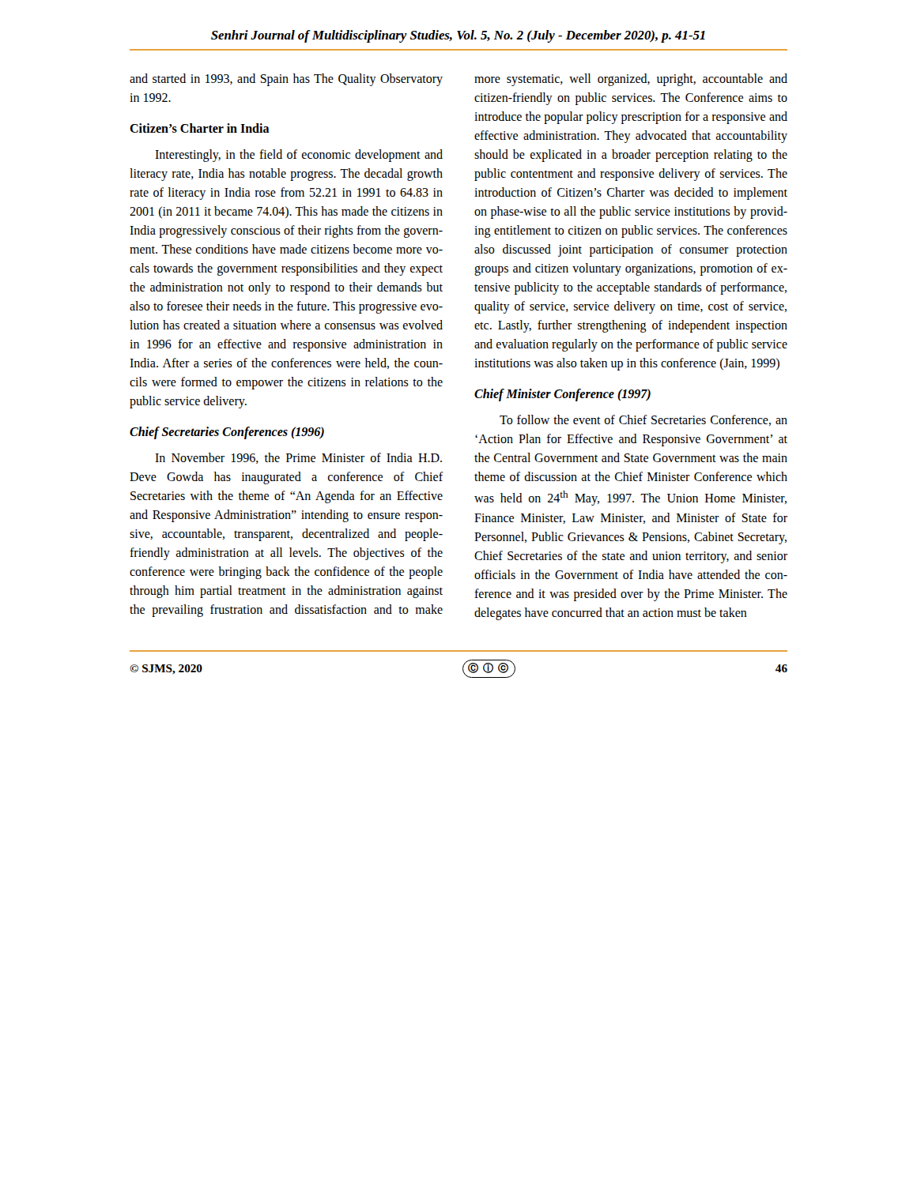Senhri Journal of Multidisciplinary Studies, Vol. 5, No. 2 (July - December 2020), p. 41-51
and started in 1993, and Spain has The Quality Observatory in 1992.
Citizen’s Charter in India
Interestingly, in the field of economic development and literacy rate, India has notable progress. The decadal growth rate of literacy in India rose from 52.21 in 1991 to 64.83 in 2001 (in 2011 it became 74.04). This has made the citizens in India progressively conscious of their rights from the government. These conditions have made citizens become more vocals towards the government responsibilities and they expect the administration not only to respond to their demands but also to foresee their needs in the future. This progressive evolution has created a situation where a consensus was evolved in 1996 for an effective and responsive administration in India. After a series of the conferences were held, the councils were formed to empower the citizens in relations to the public service delivery.
Chief Secretaries Conferences (1996)
In November 1996, the Prime Minister of India H.D. Deve Gowda has inaugurated a conference of Chief Secretaries with the theme of “An Agenda for an Effective and Responsive Administration” intending to ensure responsive, accountable, transparent, decentralized and people-friendly administration at all levels. The objectives of the conference were bringing back the confidence of the people through him partial treatment in the administration against the prevailing frustration and dissatisfaction and to make more systematic, well organized, upright, accountable and citizen-friendly on public services. The Conference aims to introduce the popular policy prescription for a responsive and effective administration. They advocated that accountability should be explicated in a broader perception relating to the public contentment and responsive delivery of services. The introduction of Citizen’s Charter was decided to implement on phase-wise to all the public service institutions by providing entitlement to citizen on public services. The conferences also discussed joint participation of consumer protection groups and citizen voluntary organizations, promotion of extensive publicity to the acceptable standards of performance, quality of service, service delivery on time, cost of service, etc. Lastly, further strengthening of independent inspection and evaluation regularly on the performance of public service institutions was also taken up in this conference (Jain, 1999)
Chief Minister Conference (1997)
To follow the event of Chief Secretaries Conference, an ‘Action Plan for Effective and Responsive Government’ at the Central Government and State Government was the main theme of discussion at the Chief Minister Conference which was held on 24th May, 1997. The Union Home Minister, Finance Minister, Law Minister, and Minister of State for Personnel, Public Grievances & Pensions, Cabinet Secretary, Chief Secretaries of the state and union territory, and senior officials in the Government of India have attended the conference and it was presided over by the Prime Minister. The delegates have concurred that an action must be taken
© SJMS, 2020
Ⓒ ⓘ ⓒ
46